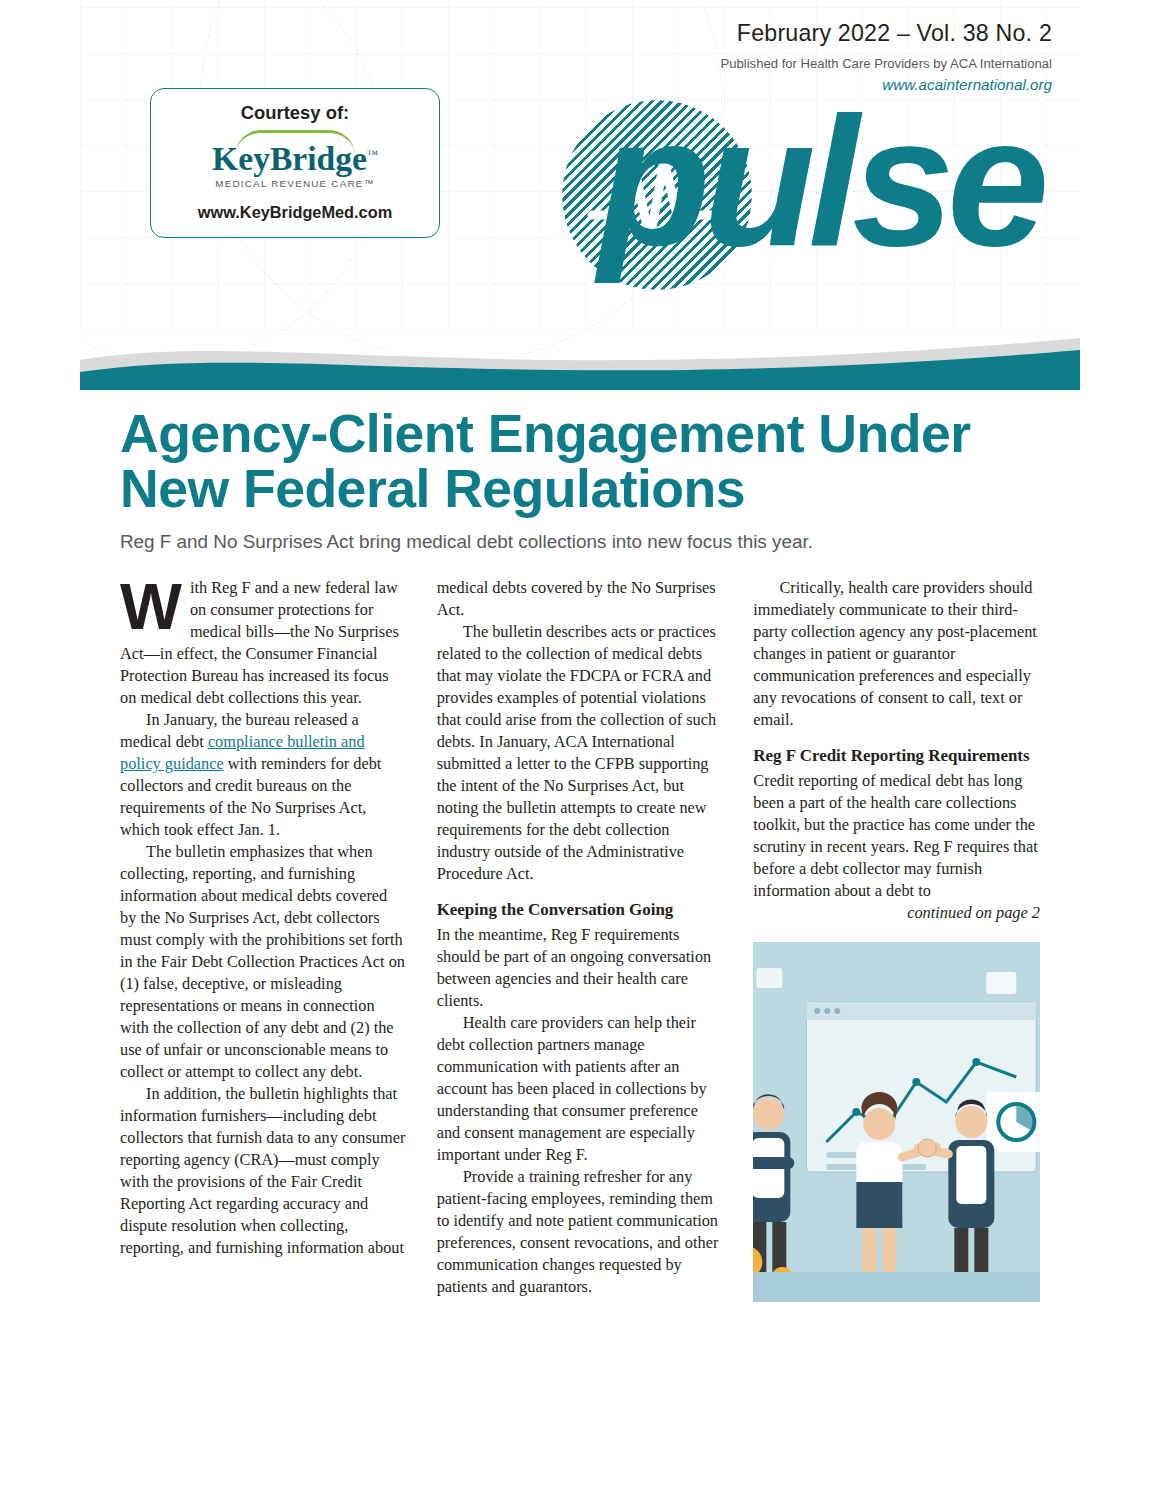February 2022 – Vol. 38 No. 2
Published for Health Care Providers by ACA International
www.acainternational.org
Courtesy of:
KeyBridge™
Medical Revenue Care™
www.KeyBridgeMed.com
pulse
Agency-Client Engagement Under New Federal Regulations
Reg F and No Surprises Act bring medical debt collections into new focus this year.
With Reg F and a new federal law on consumer protections for medical bills—the No Surprises Act—in effect, the Consumer Financial Protection Bureau has increased its focus on medical debt collections this year.
In January, the bureau released a medical debt compliance bulletin and policy guidance with reminders for debt collectors and credit bureaus on the requirements of the No Surprises Act, which took effect Jan. 1.
The bulletin emphasizes that when collecting, reporting, and furnishing information about medical debts covered by the No Surprises Act, debt collectors must comply with the prohibitions set forth in the Fair Debt Collection Practices Act on (1) false, deceptive, or misleading representations or means in connection with the collection of any debt and (2) the use of unfair or unconscionable means to collect or attempt to collect any debt.
In addition, the bulletin highlights that information furnishers—including debt collectors that furnish data to any consumer reporting agency (CRA)—must comply with the provisions of the Fair Credit Reporting Act regarding accuracy and dispute resolution when collecting, reporting, and furnishing information about medical debts covered by the No Surprises Act.
The bulletin describes acts or practices related to the collection of medical debts that may violate the FDCPA or FCRA and provides examples of potential violations that could arise from the collection of such debts. In January, ACA International submitted a letter to the CFPB supporting the intent of the No Surprises Act, but noting the bulletin attempts to create new requirements for the debt collection industry outside of the Administrative Procedure Act.
Keeping the Conversation Going
In the meantime, Reg F requirements should be part of an ongoing conversation between agencies and their health care clients.
Health care providers can help their debt collection partners manage communication with patients after an account has been placed in collections by understanding that consumer preference and consent management are especially important under Reg F.
Provide a training refresher for any patient-facing employees, reminding them to identify and note patient communication preferences, consent revocations, and other communication changes requested by patients and guarantors.
Critically, health care providers should immediately communicate to their third-party collection agency any post-placement changes in patient or guarantor communication preferences and especially any revocations of consent to call, text or email.
Reg F Credit Reporting Requirements
Credit reporting of medical debt has long been a part of the health care collections toolkit, but the practice has come under the scrutiny in recent years. Reg F requires that before a debt collector may furnish information about a debt to
continued on page 2